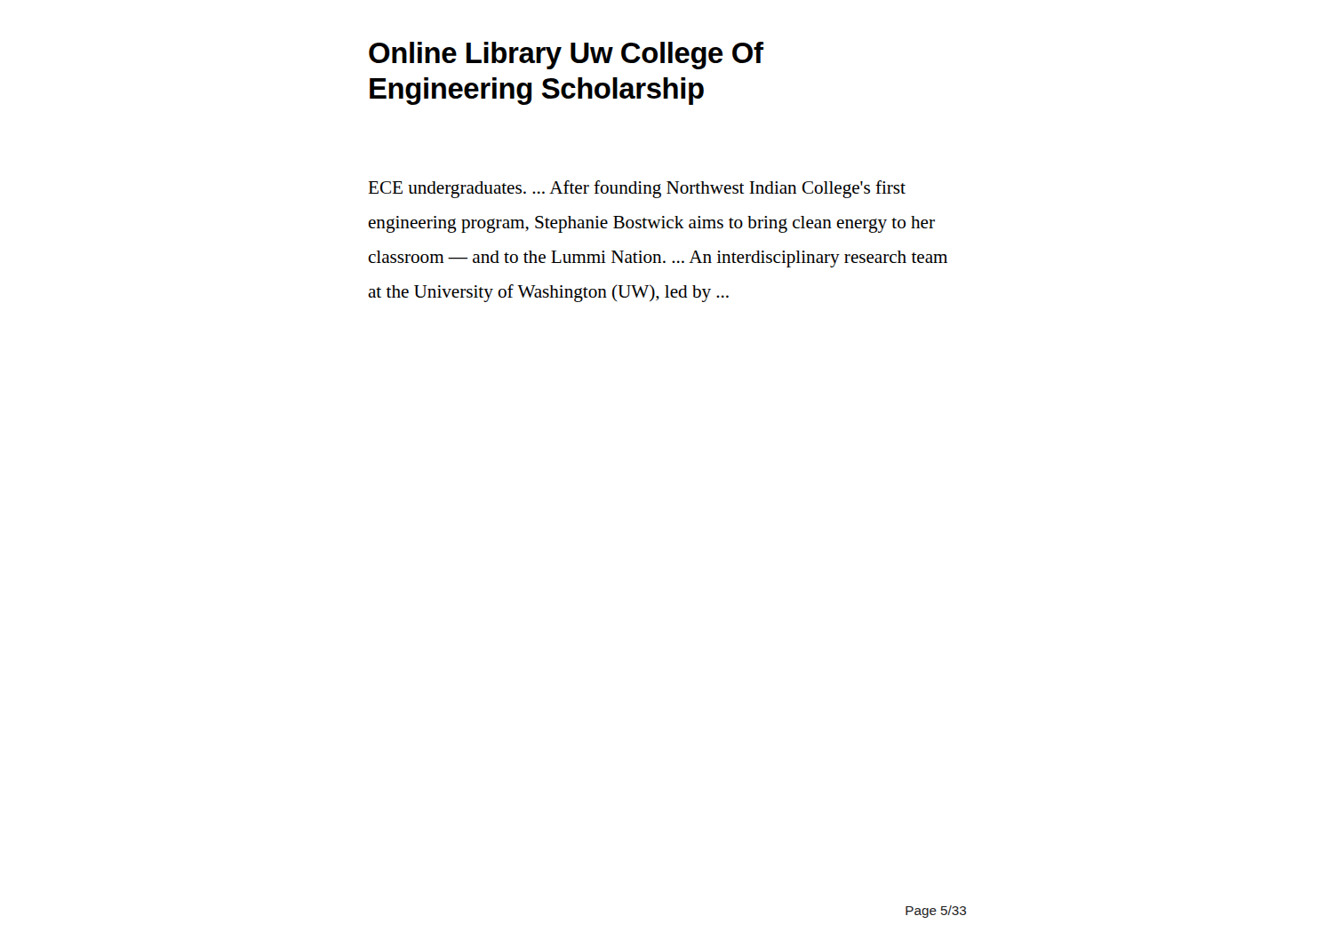Online Library Uw College Of Engineering Scholarship
ECE undergraduates. ... After founding Northwest Indian College's first engineering program, Stephanie Bostwick aims to bring clean energy to her classroom — and to the Lummi Nation. ... An interdisciplinary research team at the University of Washington (UW), led by ...
Page 5/33